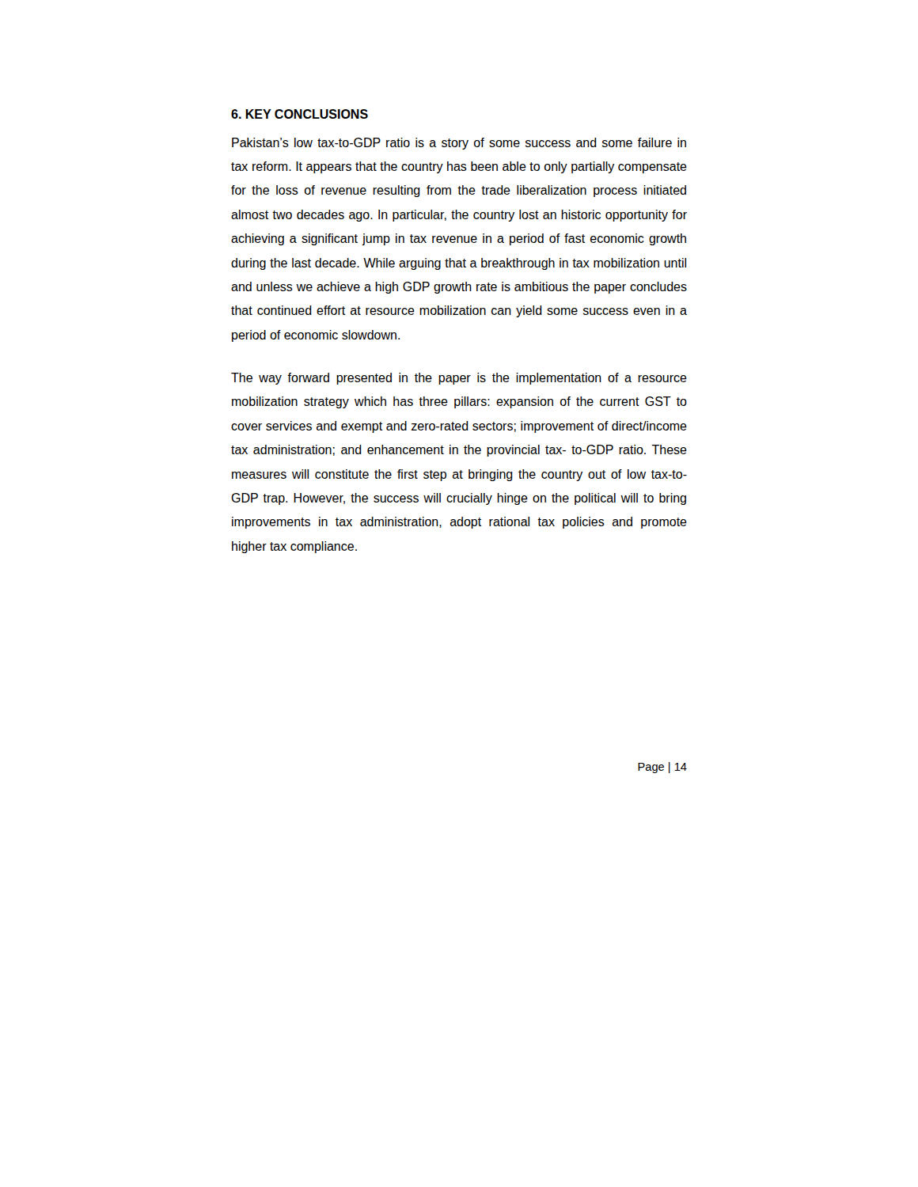6. KEY CONCLUSIONS
Pakistan’s low tax-to-GDP ratio is a story of some success and some failure in tax reform. It appears that the country has been able to only partially compensate for the loss of revenue resulting from the trade liberalization process initiated almost two decades ago. In particular, the country lost an historic opportunity for achieving a significant jump in tax revenue in a period of fast economic growth during the last decade. While arguing that a breakthrough in tax mobilization until and unless we achieve a high GDP growth rate is ambitious the paper concludes that continued effort at resource mobilization can yield some success even in a period of economic slowdown.
The way forward presented in the paper is the implementation of a resource mobilization strategy which has three pillars: expansion of the current GST to cover services and exempt and zero-rated sectors; improvement of direct/income tax administration; and enhancement in the provincial tax- to-GDP ratio. These measures will constitute the first step at bringing the country out of low tax-to-GDP trap. However, the success will crucially hinge on the political will to bring improvements in tax administration, adopt rational tax policies and promote higher tax compliance.
Page | 14